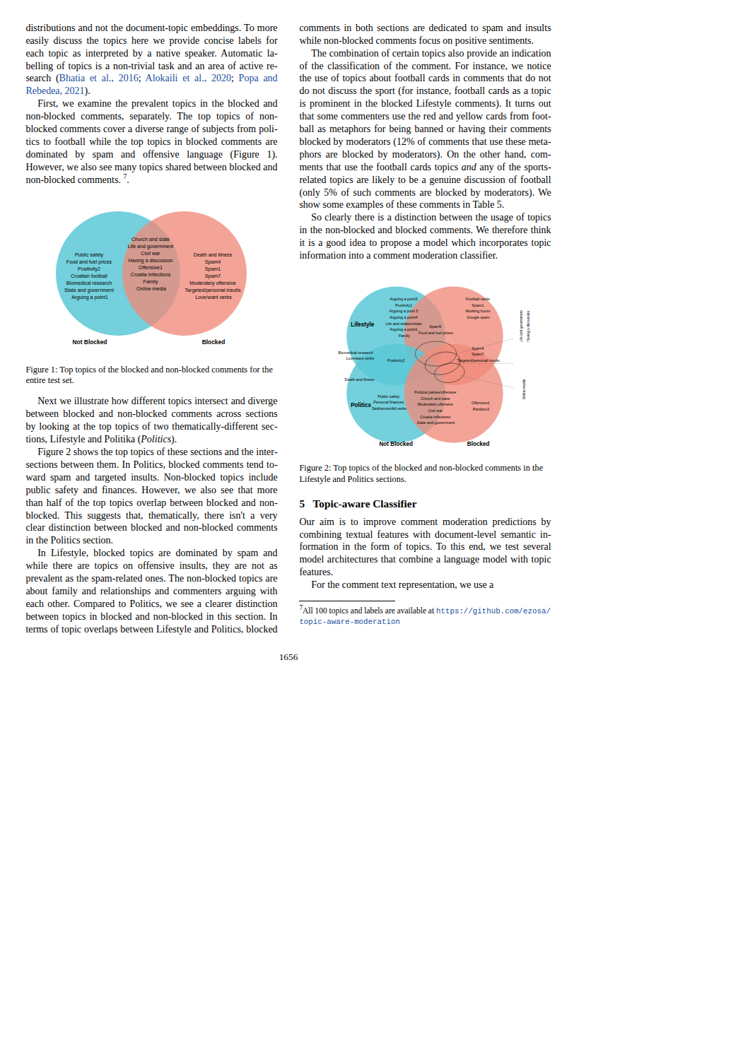distributions and not the document-topic embeddings. To more easily discuss the topics here we provide concise labels for each topic as interpreted by a native speaker. Automatic labelling of topics is a non-trivial task and an area of active research (Bhatia et al., 2016; Alokaili et al., 2020; Popa and Rebedea, 2021).
First, we examine the prevalent topics in the blocked and non-blocked comments, separately. The top topics of non-blocked comments cover a diverse range of subjects from politics to football while the top topics in blocked comments are dominated by spam and offensive language (Figure 1). However, we also see many topics shared between blocked and non-blocked comments. 7.
Public safety Food and fuel prices Positivity2 Croatian football Biomedical research State and government Arguing a point1 Church and state Life and government Civil war Having a discussion Offensive1 Croatia inflections Family Online media Death and illness Spam4 Spam1 Spam7 Moderately offensive Targeted/personal insults Love/want verbs Not Blocked Blocked
Figure 1: Top topics of the blocked and non-blocked comments for the entire test set.
Next we illustrate how different topics intersect and diverge between blocked and non-blocked comments across sections by looking at the top topics of two thematically-different sections, Lifestyle and Politika (Politics).
Figure 2 shows the top topics of these sections and the intersections between them. In Politics, blocked comments tend toward spam and targeted insults. Non-blocked topics include public safety and finances. However, we also see that more than half of the top topics overlap between blocked and non-blocked. This suggests that, thematically, there isn't a very clear distinction between blocked and non-blocked comments in the Politics section.
In Lifestyle, blocked topics are dominated by spam and while there are topics on offensive insults, they are not as prevalent as the spam-related ones. The non-blocked topics are about family and relationships and commenters arguing with each other. Compared to Politics, we see a clearer distinction between topics in blocked and non-blocked in this section. In terms of topic overlaps between Lifestyle and Politics, blocked comments in both sections are dedicated to spam and insults while non-blocked comments focus on positive sentiments.
The combination of certain topics also provide an indication of the classification of the comment. For instance, we notice the use of topics about football cards in comments that do not do not discuss the sport (for instance, football cards as a topic is prominent in the blocked Lifestyle comments). It turns out that some commenters use the red and yellow cards from football as metaphors for being banned or having their comments blocked by moderators (12% of comments that use these metaphors are blocked by moderators). On the other hand, comments that use the football cards topics and any of the sports-related topics are likely to be a genuine discussion of football (only 5% of such comments are blocked by moderators). We show some examples of these comments in Table 5.
So clearly there is a distinction between the usage of topics in the non-blocked and blocked comments. We therefore think it is a good idea to propose a model which incorporates topic information into a comment moderation classifier.
Lifestyle Politics Arguing a point3 Positivity1 Arguing a point 5 Arguing a point4 Life and relationships Arguing a point1 Family Spam5 Food and fuel prices Football cards Spam1 Working hours Google spam Spam4 Spam7 Targeted/personal insults Biomedical research Love/want verbs Positivity2 Death and illness Public safety Personal finances Said/wrote/did verbs Political parties/offensive Church and state Moderately offensive Civil war Croatia inflections State and government Offensive1 Random2 Life and government Having a discussion Online media Not Blocked Blocked
Figure 2: Top topics of the blocked and non-blocked comments in the Lifestyle and Politics sections.
5 Topic-aware Classifier
Our aim is to improve comment moderation predictions by combining textual features with document-level semantic information in the form of topics. To this end, we test several model architectures that combine a language model with topic features.
For the comment text representation, we use a
7All 100 topics and labels are available at https://github.com/ezosa/topic-aware-moderation
1656